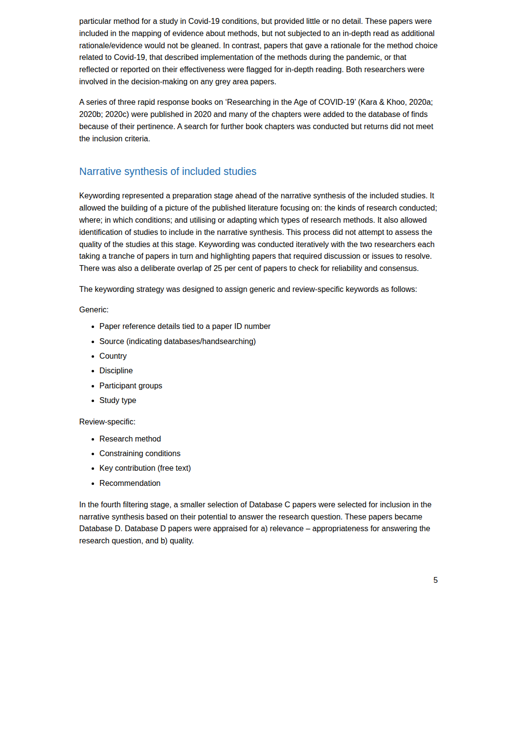particular method for a study in Covid-19 conditions, but provided little or no detail. These papers were included in the mapping of evidence about methods, but not subjected to an in-depth read as additional rationale/evidence would not be gleaned. In contrast, papers that gave a rationale for the method choice related to Covid-19, that described implementation of the methods during the pandemic, or that reflected or reported on their effectiveness were flagged for in-depth reading. Both researchers were involved in the decision-making on any grey area papers.
A series of three rapid response books on ‘Researching in the Age of COVID-19’ (Kara & Khoo, 2020a; 2020b; 2020c) were published in 2020 and many of the chapters were added to the database of finds because of their pertinence. A search for further book chapters was conducted but returns did not meet the inclusion criteria.
Narrative synthesis of included studies
Keywording represented a preparation stage ahead of the narrative synthesis of the included studies. It allowed the building of a picture of the published literature focusing on: the kinds of research conducted; where; in which conditions; and utilising or adapting which types of research methods. It also allowed identification of studies to include in the narrative synthesis. This process did not attempt to assess the quality of the studies at this stage. Keywording was conducted iteratively with the two researchers each taking a tranche of papers in turn and highlighting papers that required discussion or issues to resolve. There was also a deliberate overlap of 25 per cent of papers to check for reliability and consensus.
The keywording strategy was designed to assign generic and review-specific keywords as follows:
Generic:
Paper reference details tied to a paper ID number
Source (indicating databases/handsearching)
Country
Discipline
Participant groups
Study type
Review-specific:
Research method
Constraining conditions
Key contribution (free text)
Recommendation
In the fourth filtering stage, a smaller selection of Database C papers were selected for inclusion in the narrative synthesis based on their potential to answer the research question. These papers became Database D. Database D papers were appraised for a) relevance – appropriateness for answering the research question, and b) quality.
5